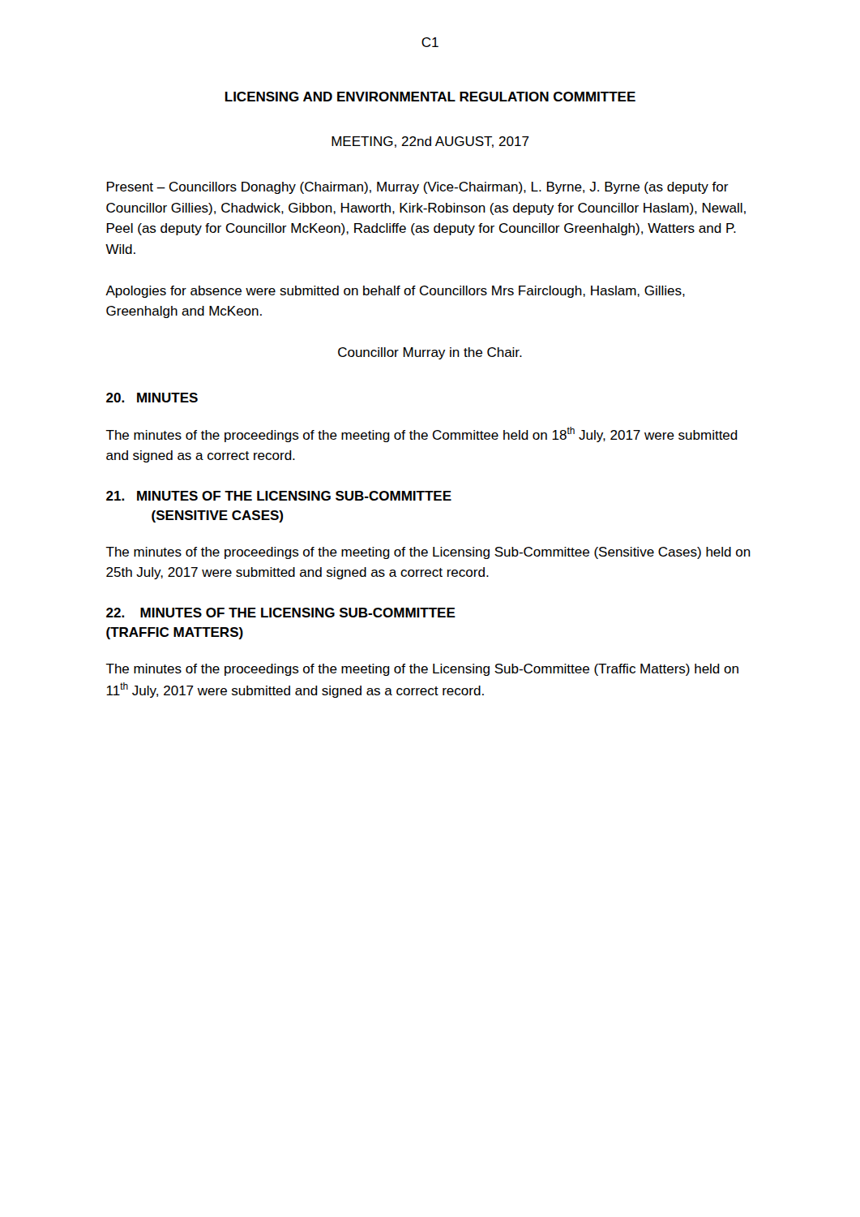C1
Licensing and Environmental Regulation Committee
MEETING, 22nd AUGUST, 2017
Present – Councillors Donaghy (Chairman), Murray (Vice-Chairman), L. Byrne, J. Byrne (as deputy for Councillor Gillies), Chadwick, Gibbon, Haworth, Kirk-Robinson (as deputy for Councillor Haslam), Newall, Peel (as deputy for Councillor McKeon), Radcliffe (as deputy for Councillor Greenhalgh), Watters and P. Wild.
Apologies for absence were submitted on behalf of Councillors Mrs Fairclough, Haslam, Gillies, Greenhalgh and McKeon.
Councillor Murray in the Chair.
20. MINUTES
The minutes of the proceedings of the meeting of the Committee held on 18th July, 2017 were submitted and signed as a correct record.
21. MINUTES OF THE LICENSING SUB-COMMITTEE(SENSITIVE CASES)
The minutes of the proceedings of the meeting of the Licensing Sub-Committee (Sensitive Cases) held on 25th July, 2017 were submitted and signed as a correct record.
22. MINUTES OF THE LICENSING SUB-COMMITTEE
(TRAFFIC MATTERS)
The minutes of the proceedings of the meeting of the Licensing Sub-Committee (Traffic Matters) held on 11th July, 2017 were submitted and signed as a correct record.